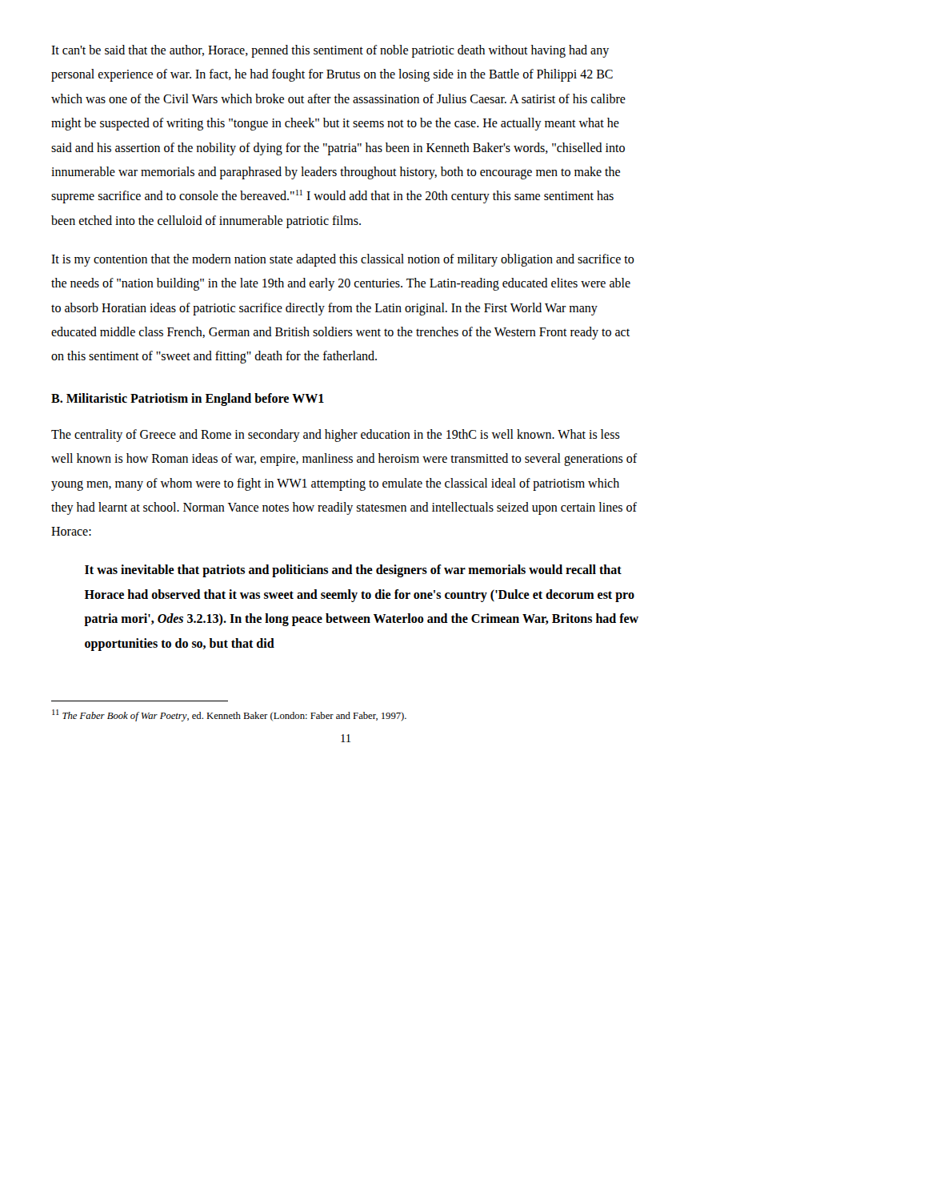It can't be said that the author, Horace, penned this sentiment of noble patriotic death without having had any personal experience of war. In fact, he had fought for Brutus on the losing side in the Battle of Philippi 42 BC which was one of the Civil Wars which broke out after the assassination of Julius Caesar. A satirist of his calibre might be suspected of writing this "tongue in cheek" but it seems not to be the case. He actually meant what he said and his assertion of the nobility of dying for the "patria" has been in Kenneth Baker's words, "chiselled into innumerable war memorials and paraphrased by leaders throughout history, both to encourage men to make the supreme sacrifice and to console the bereaved."11 I would add that in the 20th century this same sentiment has been etched into the celluloid of innumerable patriotic films.
It is my contention that the modern nation state adapted this classical notion of military obligation and sacrifice to the needs of "nation building" in the late 19th and early 20 centuries. The Latin-reading educated elites were able to absorb Horatian ideas of patriotic sacrifice directly from the Latin original. In the First World War many educated middle class French, German and British soldiers went to the trenches of the Western Front ready to act on this sentiment of "sweet and fitting" death for the fatherland.
B. Militaristic Patriotism in England before WW1
The centrality of Greece and Rome in secondary and higher education in the 19thC is well known. What is less well known is how Roman ideas of war, empire, manliness and heroism were transmitted to several generations of young men, many of whom were to fight in WW1 attempting to emulate the classical ideal of patriotism which they had learnt at school. Norman Vance notes how readily statesmen and intellectuals seized upon certain lines of Horace:
It was inevitable that patriots and politicians and the designers of war memorials would recall that Horace had observed that it was sweet and seemly to die for one's country ('Dulce et decorum est pro patria mori', Odes 3.2.13). In the long peace between Waterloo and the Crimean War, Britons had few opportunities to do so, but that did
11 The Faber Book of War Poetry, ed. Kenneth Baker (London: Faber and Faber, 1997).
11